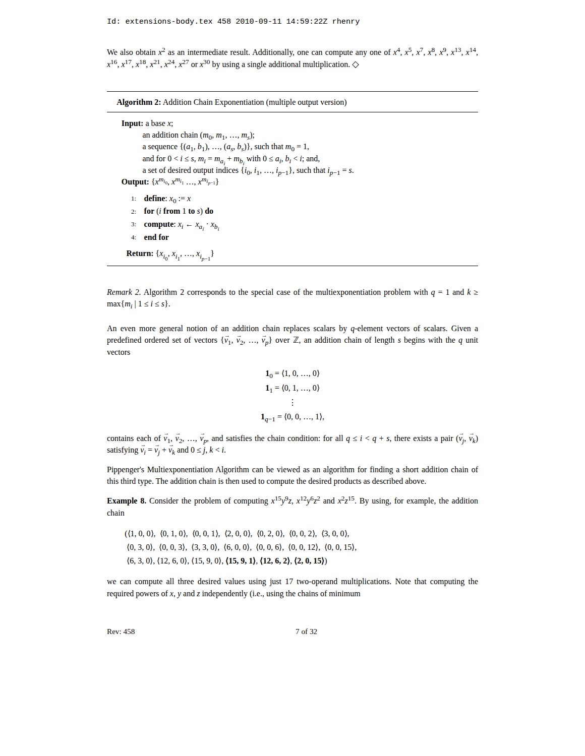Id: extensions-body.tex 458 2010-09-11 14:59:22Z rhenry
We also obtain x2 as an intermediate result. Additionally, one can compute any one of x4, x5, x7, x8, x9, x13, x14, x16, x17, x18, x21, x24, x27 or x30 by using a single additional multiplication. ◇
Algorithm 2: Addition Chain Exponentiation (multiple output version)
Input: a base x;
an addition chain (m0, m1, …, ms);
a sequence {(a1, b1), …, (as, bs)}, such that m0 = 1,
and for 0 < i ≤ s, mi = mai + mbi with 0 ≤ ai, bi < i; and,
a set of desired output indices {i0, i1, …, ip−1}, such that ip−1 = s.
Output: {xmi0, xmi1 …, xmip−1}
define: x0 := x
for (i from 1 to s) do
compute: xi ← xai · xbi
end for
Return: {xi0, xi1, …, xip−1}
Remark 2. Algorithm 2 corresponds to the special case of the multiexponentiation problem with q = 1 and k ≥ max{mi | 1 ≤ i ≤ s}.
An even more general notion of an addition chain replaces scalars by q-element vectors of scalars. Given a predefined ordered set of vectors {v1, v2, …, vp} over ℤ, an addition chain of length s begins with the q unit vectors
10 = ⟨1, 0, …, 0⟩
11 = ⟨0, 1, …, 0⟩
⋮
1q−1 = ⟨0, 0, …, 1⟩,
contains each of v1, v2, …, vp, and satisfies the chain condition: for all q ≤ i < q + s, there exists a pair (vj, vk) satisfying vi = vj + vk and 0 ≤ j, k < i.
Pippenger's Multiexponentiation Algorithm can be viewed as an algorithm for finding a short addition chain of this third type. The addition chain is then used to compute the desired products as described above.
Example 8. Consider the problem of computing x15y9z, x12y6z2 and x2z15. By using, for example, the addition chain
(⟨1, 0, 0⟩, ⟨0, 1, 0⟩, ⟨0, 0, 1⟩, ⟨2, 0, 0⟩, ⟨0, 2, 0⟩, ⟨0, 0, 2⟩, ⟨3, 0, 0⟩,
⟨0, 3, 0⟩, ⟨0, 0, 3⟩, ⟨3, 3, 0⟩, ⟨6, 0, 0⟩, ⟨0, 0, 6⟩, ⟨0, 0, 12⟩, ⟨0, 0, 15⟩,
⟨6, 3, 0⟩, ⟨12, 6, 0⟩, ⟨15, 9, 0⟩, ⟨15, 9, 1⟩, ⟨12, 6, 2⟩, ⟨2, 0, 15⟩)
we can compute all three desired values using just 17 two-operand multiplications. Note that computing the required powers of x, y and z independently (i.e., using the chains of minimum
Rev: 458
7 of 32